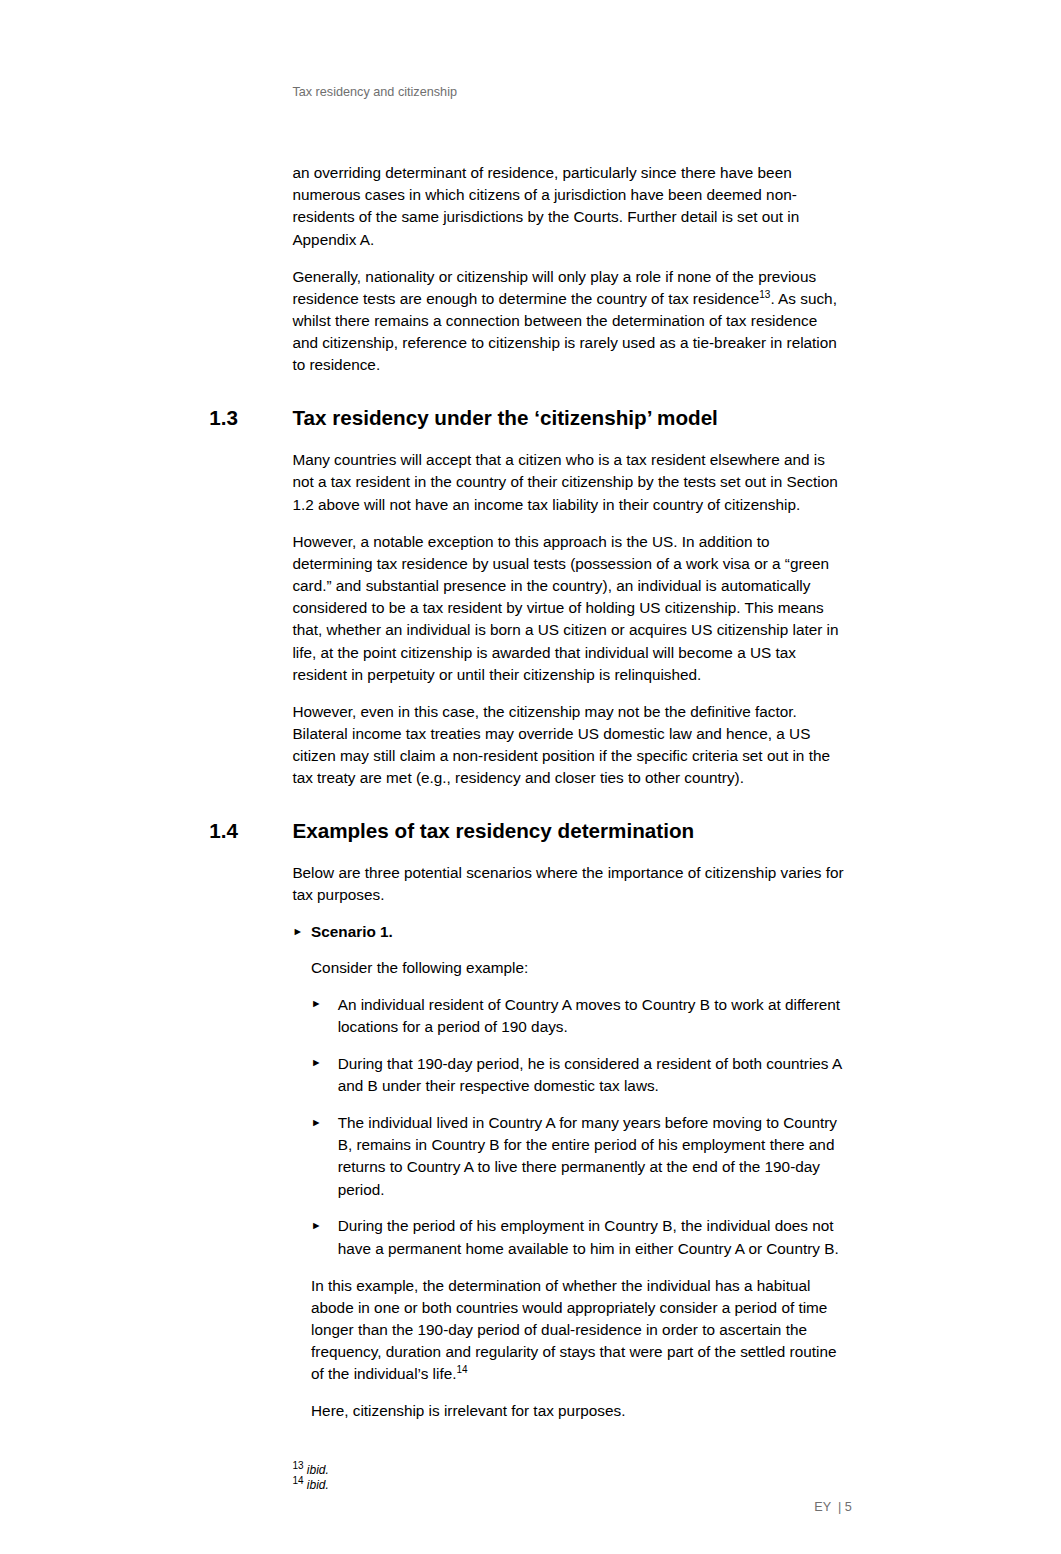Tax residency and citizenship
an overriding determinant of residence, particularly since there have been numerous cases in which citizens of a jurisdiction have been deemed non-residents of the same jurisdictions by the Courts. Further detail is set out in Appendix A.
Generally, nationality or citizenship will only play a role if none of the previous residence tests are enough to determine the country of tax residence13. As such, whilst there remains a connection between the determination of tax residence and citizenship, reference to citizenship is rarely used as a tie-breaker in relation to residence.
1.3 Tax residency under the ‘citizenship’ model
Many countries will accept that a citizen who is a tax resident elsewhere and is not a tax resident in the country of their citizenship by the tests set out in Section 1.2 above will not have an income tax liability in their country of citizenship.
However, a notable exception to this approach is the US. In addition to determining tax residence by usual tests (possession of a work visa or a “green card.” and substantial presence in the country), an individual is automatically considered to be a tax resident by virtue of holding US citizenship. This means that, whether an individual is born a US citizen or acquires US citizenship later in life, at the point citizenship is awarded that individual will become a US tax resident in perpetuity or until their citizenship is relinquished.
However, even in this case, the citizenship may not be the definitive factor. Bilateral income tax treaties may override US domestic law and hence, a US citizen may still claim a non-resident position if the specific criteria set out in the tax treaty are met (e.g., residency and closer ties to other country).
1.4 Examples of tax residency determination
Below are three potential scenarios where the importance of citizenship varies for tax purposes.
Scenario 1.
Consider the following example:
An individual resident of Country A moves to Country B to work at different locations for a period of 190 days.
During that 190-day period, he is considered a resident of both countries A and B under their respective domestic tax laws.
The individual lived in Country A for many years before moving to Country B, remains in Country B for the entire period of his employment there and returns to Country A to live there permanently at the end of the 190-day period.
During the period of his employment in Country B, the individual does not have a permanent home available to him in either Country A or Country B.
In this example, the determination of whether the individual has a habitual abode in one or both countries would appropriately consider a period of time longer than the 190-day period of dual-residence in order to ascertain the frequency, duration and regularity of stays that were part of the settled routine of the individual’s life.14
Here, citizenship is irrelevant for tax purposes.
13 ibid.
14 ibid.
EY | 5